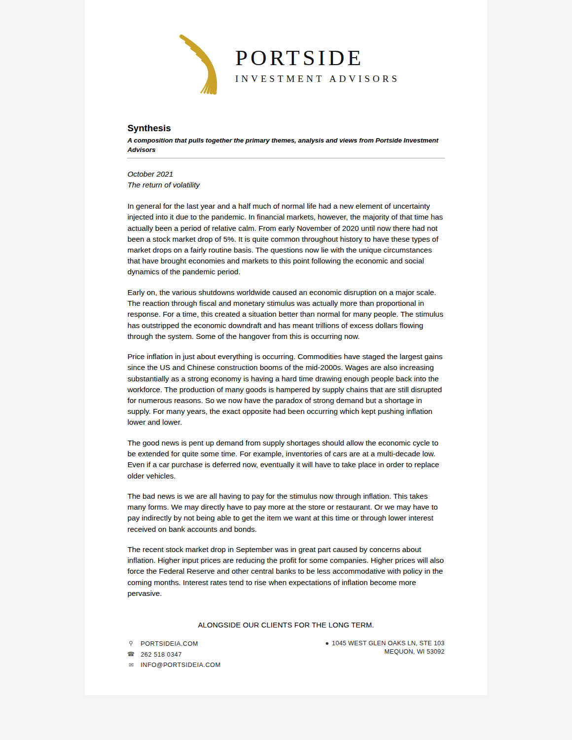PORTSIDE
INVESTMENT ADVISORS
Synthesis
A composition that pulls together the primary themes, analysis and views from Portside Investment Advisors
October 2021
The return of volatility
In general for the last year and a half much of normal life had a new element of uncertainty injected into it due to the pandemic. In financial markets, however, the majority of that time has actually been a period of relative calm. From early November of 2020 until now there had not been a stock market drop of 5%. It is quite common throughout history to have these types of market drops on a fairly routine basis. The questions now lie with the unique circumstances that have brought economies and markets to this point following the economic and social dynamics of the pandemic period.
Early on, the various shutdowns worldwide caused an economic disruption on a major scale. The reaction through fiscal and monetary stimulus was actually more than proportional in response. For a time, this created a situation better than normal for many people. The stimulus has outstripped the economic downdraft and has meant trillions of excess dollars flowing through the system. Some of the hangover from this is occurring now.
Price inflation in just about everything is occurring. Commodities have staged the largest gains since the US and Chinese construction booms of the mid-2000s. Wages are also increasing substantially as a strong economy is having a hard time drawing enough people back into the workforce. The production of many goods is hampered by supply chains that are still disrupted for numerous reasons. So we now have the paradox of strong demand but a shortage in supply. For many years, the exact opposite had been occurring which kept pushing inflation lower and lower.
The good news is pent up demand from supply shortages should allow the economic cycle to be extended for quite some time. For example, inventories of cars are at a multi-decade low. Even if a car purchase is deferred now, eventually it will have to take place in order to replace older vehicles.
The bad news is we are all having to pay for the stimulus now through inflation. This takes many forms. We may directly have to pay more at the store or restaurant. Or we may have to pay indirectly by not being able to get the item we want at this time or through lower interest received on bank accounts and bonds.
The recent stock market drop in September was in great part caused by concerns about inflation. Higher input prices are reducing the profit for some companies. Higher prices will also force the Federal Reserve and other central banks to be less accommodative with policy in the coming months. Interest rates tend to rise when expectations of inflation become more pervasive.
ALONGSIDE OUR CLIENTS FOR THE LONG TERM.
⚲PORTSIDEIA.COM
☎262 518 0347
✉INFO@PORTSIDEIA.COM
●1045 WEST GLEN OAKS LN, STE 103
MEQUON, WI 53092